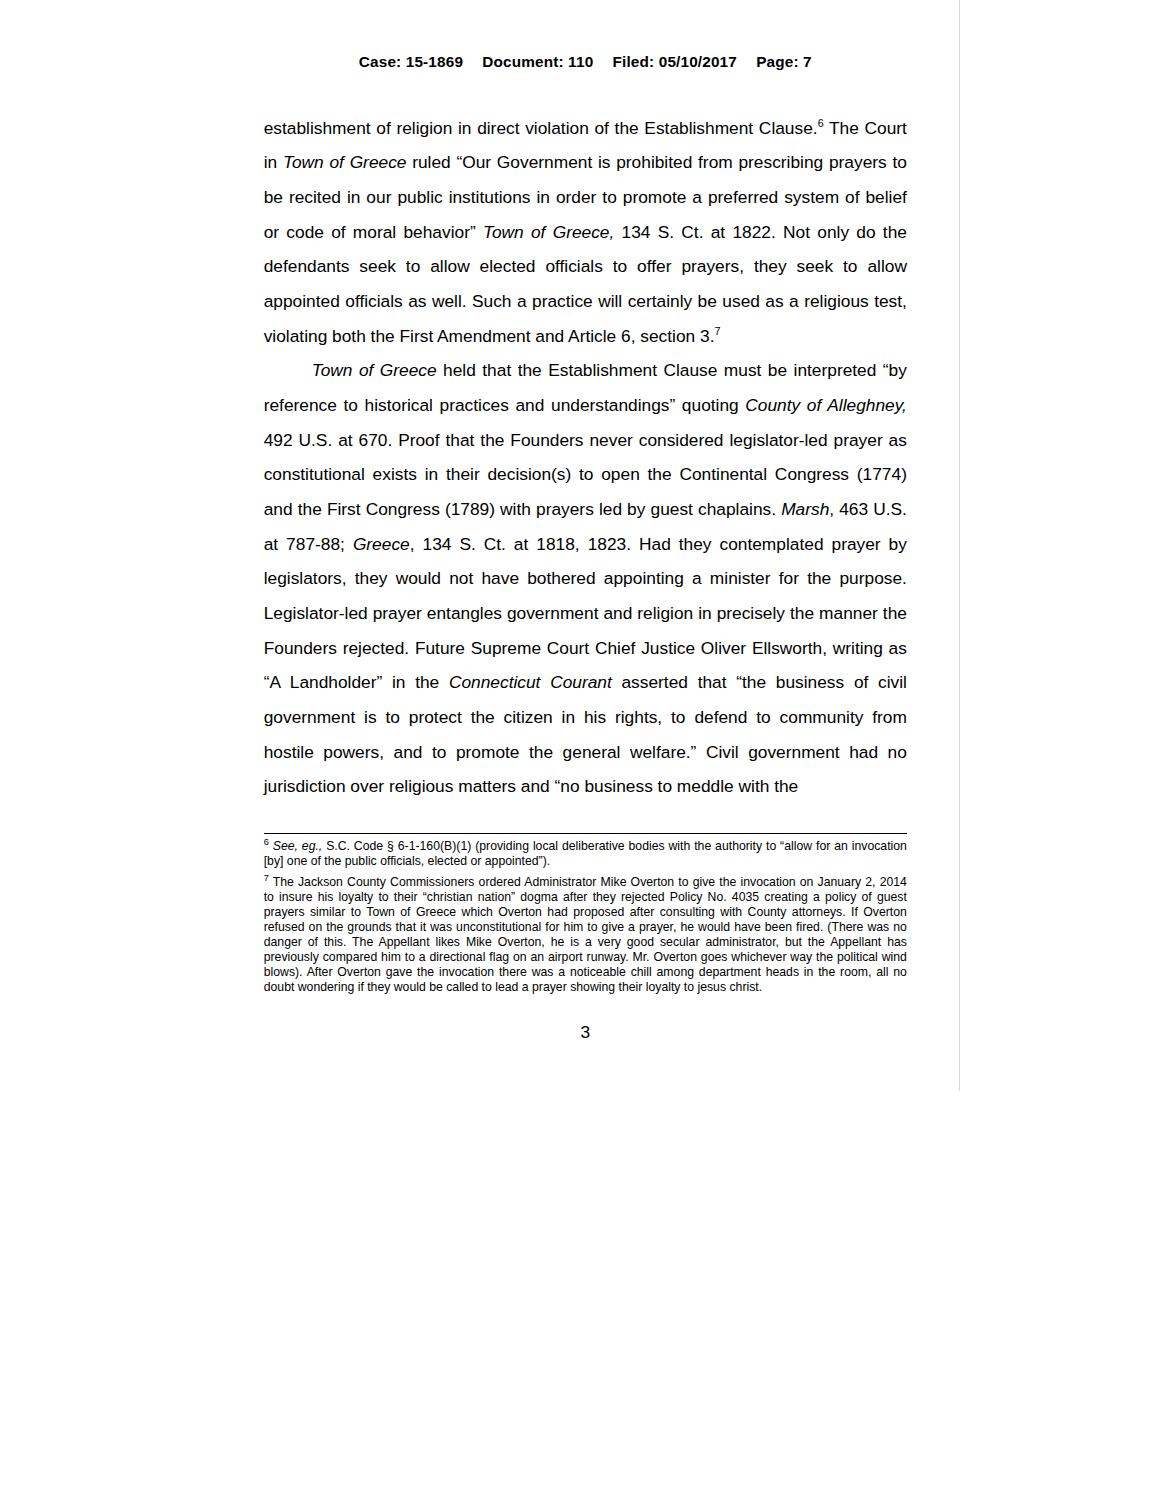Case: 15-1869 Document: 110 Filed: 05/10/2017 Page: 7
establishment of religion in direct violation of the Establishment Clause.6 The Court in Town of Greece ruled “Our Government is prohibited from prescribing prayers to be recited in our public institutions in order to promote a preferred system of belief or code of moral behavior” Town of Greece, 134 S. Ct. at 1822. Not only do the defendants seek to allow elected officials to offer prayers, they seek to allow appointed officials as well. Such a practice will certainly be used as a religious test, violating both the First Amendment and Article 6, section 3.7
Town of Greece held that the Establishment Clause must be interpreted “by reference to historical practices and understandings” quoting County of Alleghney, 492 U.S. at 670. Proof that the Founders never considered legislator-led prayer as constitutional exists in their decision(s) to open the Continental Congress (1774) and the First Congress (1789) with prayers led by guest chaplains. Marsh, 463 U.S. at 787-88; Greece, 134 S. Ct. at 1818, 1823. Had they contemplated prayer by legislators, they would not have bothered appointing a minister for the purpose. Legislator-led prayer entangles government and religion in precisely the manner the Founders rejected. Future Supreme Court Chief Justice Oliver Ellsworth, writing as “A Landholder” in the Connecticut Courant asserted that “the business of civil government is to protect the citizen in his rights, to defend to community from hostile powers, and to promote the general welfare.” Civil government had no jurisdiction over religious matters and “no business to meddle with the
6 See, eg., S.C. Code § 6-1-160(B)(1) (providing local deliberative bodies with the authority to “allow for an invocation [by] one of the public officials, elected or appointed”).
7 The Jackson County Commissioners ordered Administrator Mike Overton to give the invocation on January 2, 2014 to insure his loyalty to their “christian nation” dogma after they rejected Policy No. 4035 creating a policy of guest prayers similar to Town of Greece which Overton had proposed after consulting with County attorneys. If Overton refused on the grounds that it was unconstitutional for him to give a prayer, he would have been fired. (There was no danger of this. The Appellant likes Mike Overton, he is a very good secular administrator, but the Appellant has previously compared him to a directional flag on an airport runway. Mr. Overton goes whichever way the political wind blows). After Overton gave the invocation there was a noticeable chill among department heads in the room, all no doubt wondering if they would be called to lead a prayer showing their loyalty to jesus christ.
3